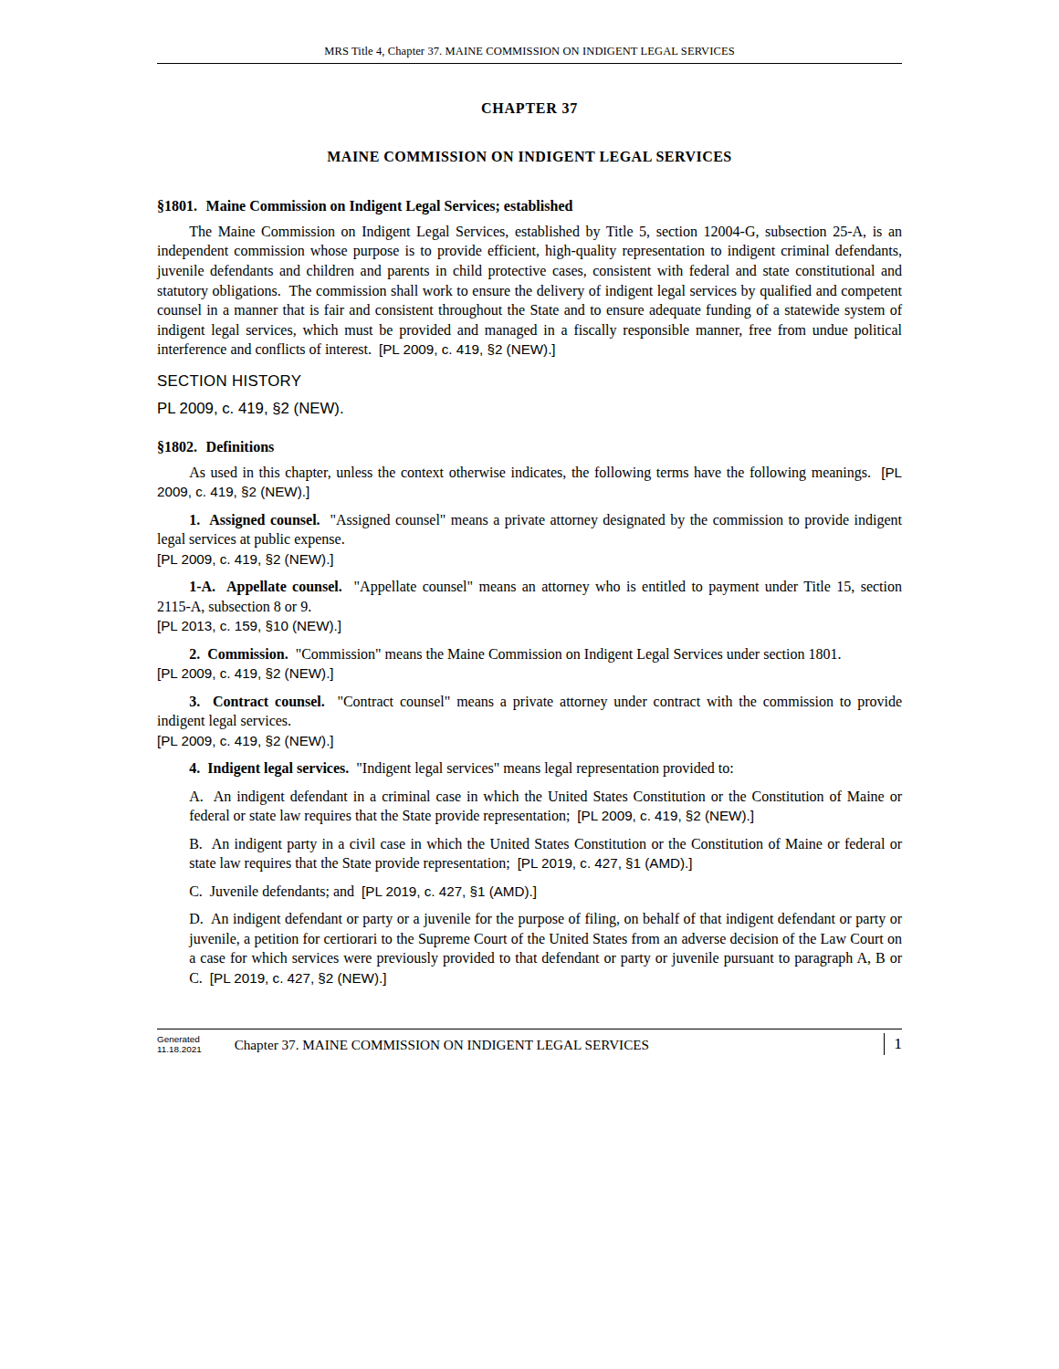MRS Title 4, Chapter 37. MAINE COMMISSION ON INDIGENT LEGAL SERVICES
CHAPTER 37
MAINE COMMISSION ON INDIGENT LEGAL SERVICES
§1801. Maine Commission on Indigent Legal Services; established
The Maine Commission on Indigent Legal Services, established by Title 5, section 12004‑G, subsection 25‑A, is an independent commission whose purpose is to provide efficient, high-quality representation to indigent criminal defendants, juvenile defendants and children and parents in child protective cases, consistent with federal and state constitutional and statutory obligations. The commission shall work to ensure the delivery of indigent legal services by qualified and competent counsel in a manner that is fair and consistent throughout the State and to ensure adequate funding of a statewide system of indigent legal services, which must be provided and managed in a fiscally responsible manner, free from undue political interference and conflicts of interest. [PL 2009, c. 419, §2 (NEW).]
SECTION HISTORY
PL 2009, c. 419, §2 (NEW).
§1802. Definitions
As used in this chapter, unless the context otherwise indicates, the following terms have the following meanings. [PL 2009, c. 419, §2 (NEW).]
1. Assigned counsel. "Assigned counsel" means a private attorney designated by the commission to provide indigent legal services at public expense.
[PL 2009, c. 419, §2 (NEW).]
1-A. Appellate counsel. "Appellate counsel" means an attorney who is entitled to payment under Title 15, section 2115‑A, subsection 8 or 9.
[PL 2013, c. 159, §10 (NEW).]
2. Commission. "Commission" means the Maine Commission on Indigent Legal Services under section 1801.
[PL 2009, c. 419, §2 (NEW).]
3. Contract counsel. "Contract counsel" means a private attorney under contract with the commission to provide indigent legal services.
[PL 2009, c. 419, §2 (NEW).]
4. Indigent legal services. "Indigent legal services" means legal representation provided to:
A. An indigent defendant in a criminal case in which the United States Constitution or the Constitution of Maine or federal or state law requires that the State provide representation; [PL 2009, c. 419, §2 (NEW).]
B. An indigent party in a civil case in which the United States Constitution or the Constitution of Maine or federal or state law requires that the State provide representation; [PL 2019, c. 427, §1 (AMD).]
C. Juvenile defendants; and [PL 2019, c. 427, §1 (AMD).]
D. An indigent defendant or party or a juvenile for the purpose of filing, on behalf of that indigent defendant or party or juvenile, a petition for certiorari to the Supreme Court of the United States from an adverse decision of the Law Court on a case for which services were previously provided to that defendant or party or juvenile pursuant to paragraph A, B or C. [PL 2019, c. 427, §2 (NEW).]
Generated
11.18.2021
Chapter 37. MAINE COMMISSION ON INDIGENT LEGAL SERVICES
1